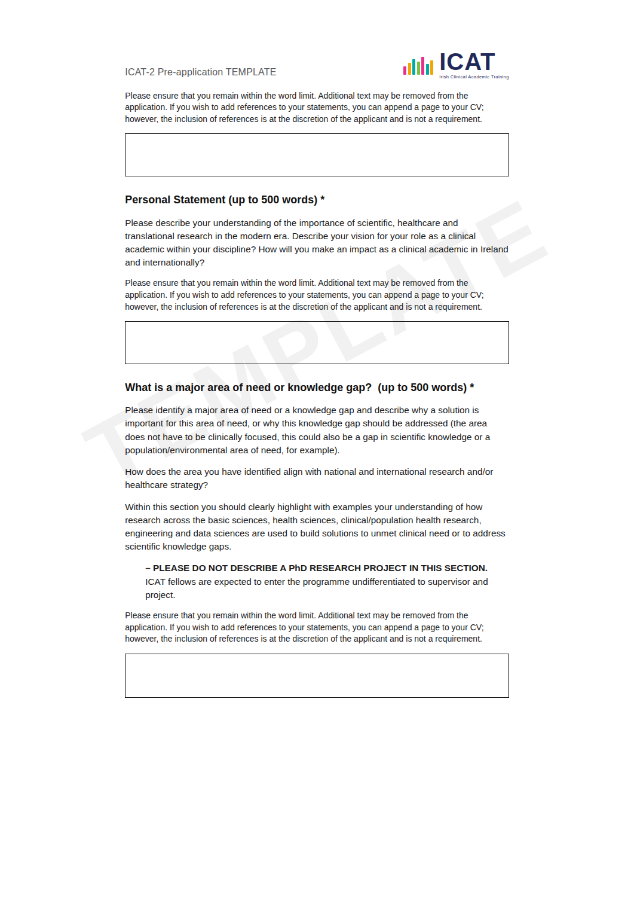TEMPLATE
ICAT-2 Pre-application TEMPLATE
ICAT
Irish Clinical Academic Training
Please ensure that you remain within the word limit. Additional text may be removed from the application. If you wish to add references to your statements, you can append a page to your CV; however, the inclusion of references is at the discretion of the applicant and is not a requirement.
Personal Statement (up to 500 words) *
Please describe your understanding of the importance of scientific, healthcare and translational research in the modern era. Describe your vision for your role as a clinical academic within your discipline? How will you make an impact as a clinical academic in Ireland and internationally?
Please ensure that you remain within the word limit. Additional text may be removed from the application. If you wish to add references to your statements, you can append a page to your CV; however, the inclusion of references is at the discretion of the applicant and is not a requirement.
What is a major area of need or knowledge gap? (up to 500 words) *
Please identify a major area of need or a knowledge gap and describe why a solution is important for this area of need, or why this knowledge gap should be addressed (the area does not have to be clinically focused, this could also be a gap in scientific knowledge or a population/environmental area of need, for example).
How does the area you have identified align with national and international research and/or healthcare strategy?
Within this section you should clearly highlight with examples your understanding of how research across the basic sciences, health sciences, clinical/population health research, engineering and data sciences are used to build solutions to unmet clinical need or to address scientific knowledge gaps.
– PLEASE DO NOT DESCRIBE A PhD RESEARCH PROJECT IN THIS SECTION. ICAT fellows are expected to enter the programme undifferentiated to supervisor and project.
Please ensure that you remain within the word limit. Additional text may be removed from the application. If you wish to add references to your statements, you can append a page to your CV; however, the inclusion of references is at the discretion of the applicant and is not a requirement.